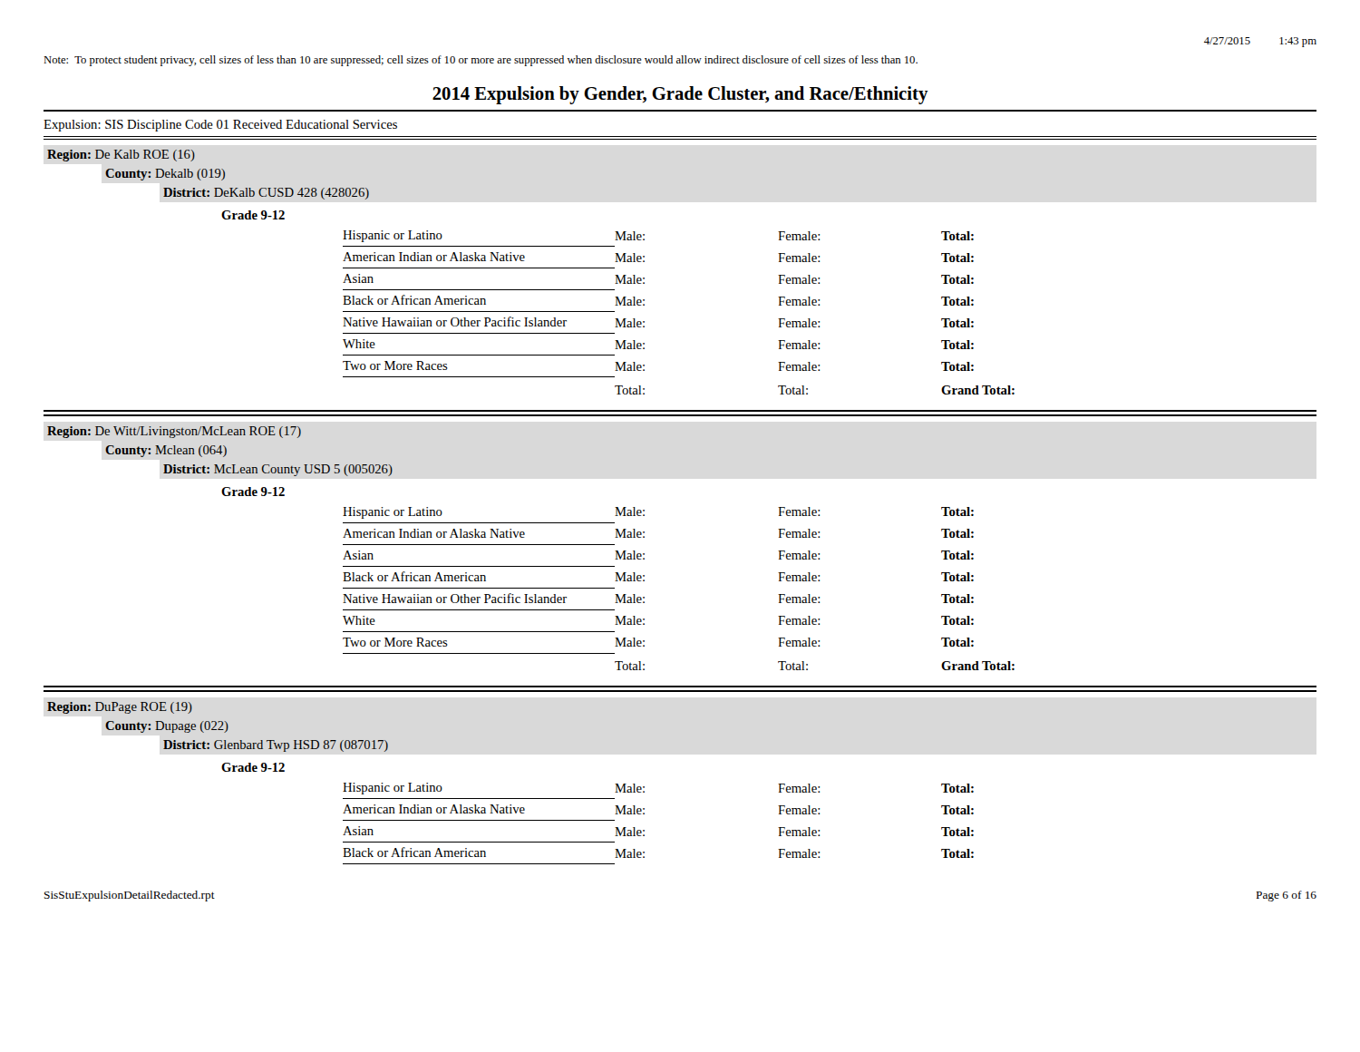4/27/2015 1:43 pm
Note: To protect student privacy, cell sizes of less than 10 are suppressed; cell sizes of 10 or more are suppressed when disclosure would allow indirect disclosure of cell sizes of less than 10.
2014 Expulsion by Gender, Grade Cluster, and Race/Ethnicity
Expulsion: SIS Discipline Code 01 Received Educational Services
Region: De Kalb ROE (16)
County: Dekalb (019)
District: DeKalb CUSD 428 (428026)
Grade 9-12
| | Hispanic or Latino | Male: | Female: | Total: |
| | American Indian or Alaska Native | Male: | Female: | Total: |
| | Asian | Male: | Female: | Total: |
| | Black or African American | Male: | Female: | Total: |
| | Native Hawaiian or Other Pacific Islander | Male: | Female: | Total: |
| | White | Male: | Female: | Total: |
| | Two or More Races | Male: | Female: | Total: |
| | | Total: | Total: | Grand Total: |
Region: De Witt/Livingston/McLean ROE (17)
County: Mclean (064)
District: McLean County USD 5 (005026)
Grade 9-12
| | Hispanic or Latino | Male: | Female: | Total: |
| | American Indian or Alaska Native | Male: | Female: | Total: |
| | Asian | Male: | Female: | Total: |
| | Black or African American | Male: | Female: | Total: |
| | Native Hawaiian or Other Pacific Islander | Male: | Female: | Total: |
| | White | Male: | Female: | Total: |
| | Two or More Races | Male: | Female: | Total: |
| | | Total: | Total: | Grand Total: |
Region: DuPage ROE (19)
County: Dupage (022)
District: Glenbard Twp HSD 87 (087017)
Grade 9-12
| | Hispanic or Latino | Male: | Female: | Total: |
| | American Indian or Alaska Native | Male: | Female: | Total: |
| | Asian | Male: | Female: | Total: |
| | Black or African American | Male: | Female: | Total: |
SisStuExpulsionDetailRedacted.rpt Page 6 of 16